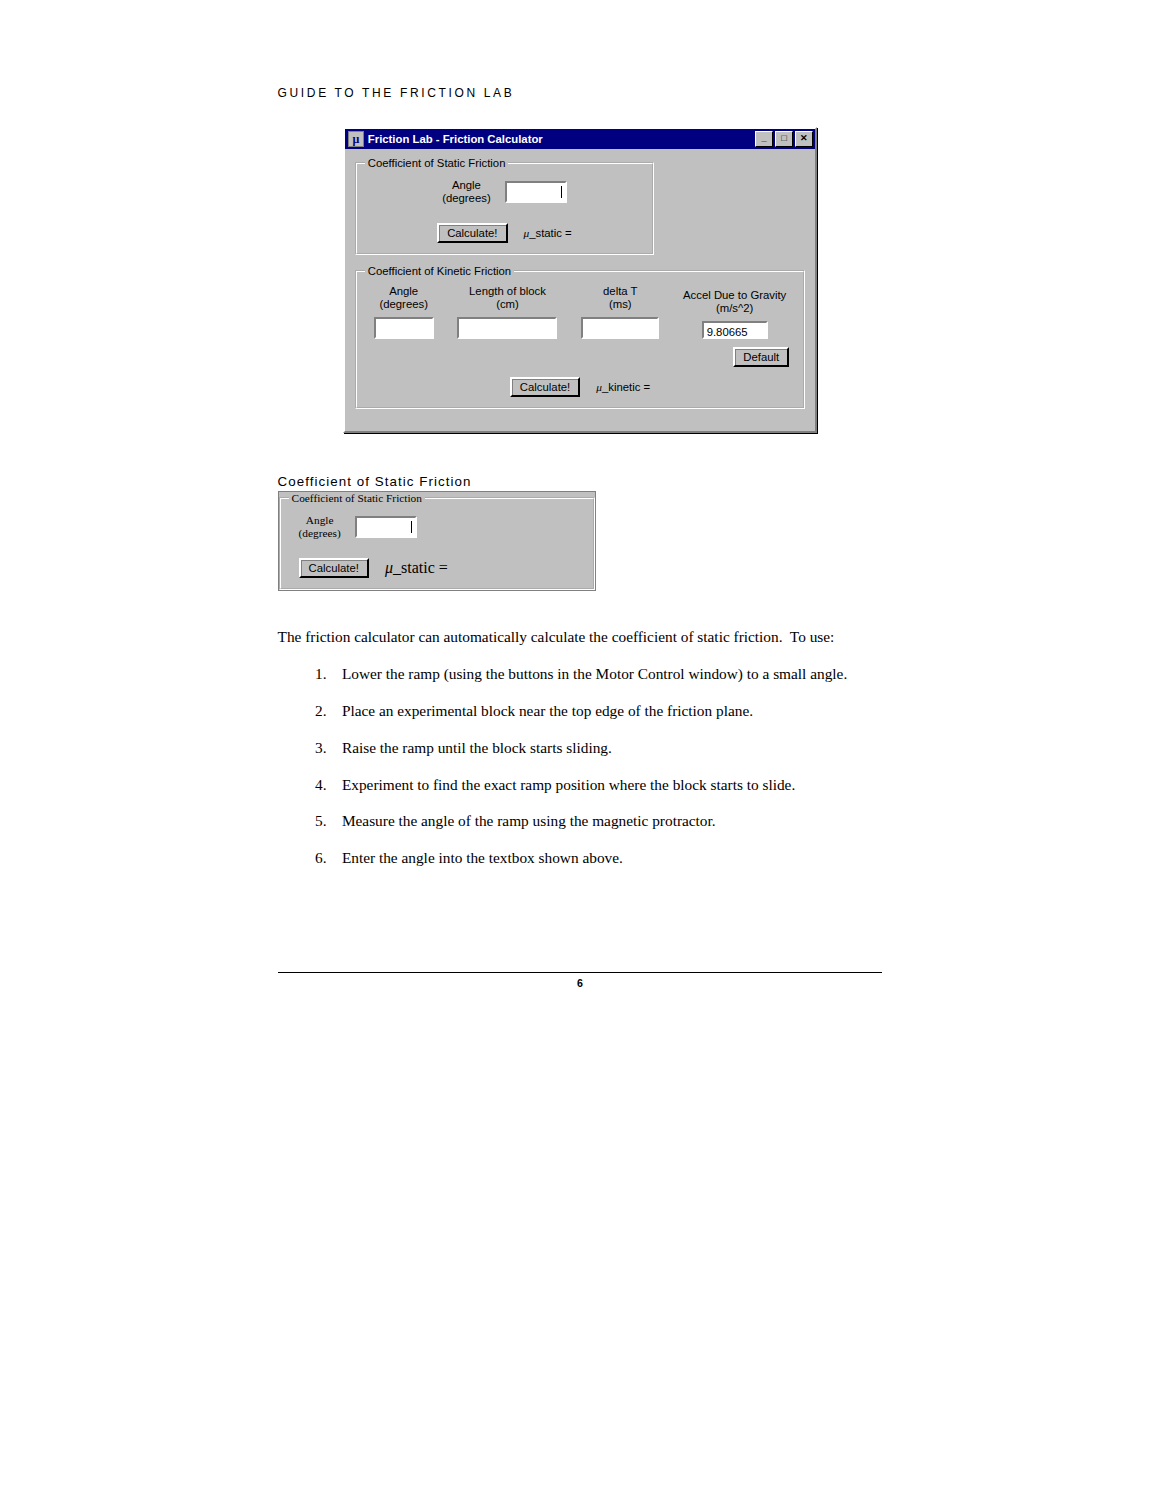Guide to the Friction Lab
μ
Friction Lab - Friction Calculator
_
□
✕
Coefficient of Static Friction
Angle
(degrees)
Calculate!
μ_static =
Coefficient of Kinetic Friction
Angle
(degrees)
Length of block
(cm)
delta T
(ms)
Accel Due to Gravity
(m/s^2)
9.80665
Default
Calculate!
μ_kinetic =
Coefficient of Static Friction
Coefficient of Static Friction
Angle
(degrees)
Calculate!
μ_static =
The friction calculator can automatically calculate the coefficient of static friction. To use:
Lower the ramp (using the buttons in the Motor Control window) to a small angle.
Place an experimental block near the top edge of the friction plane.
Raise the ramp until the block starts sliding.
Experiment to find the exact ramp position where the block starts to slide.
Measure the angle of the ramp using the magnetic protractor.
Enter the angle into the textbox shown above.
6